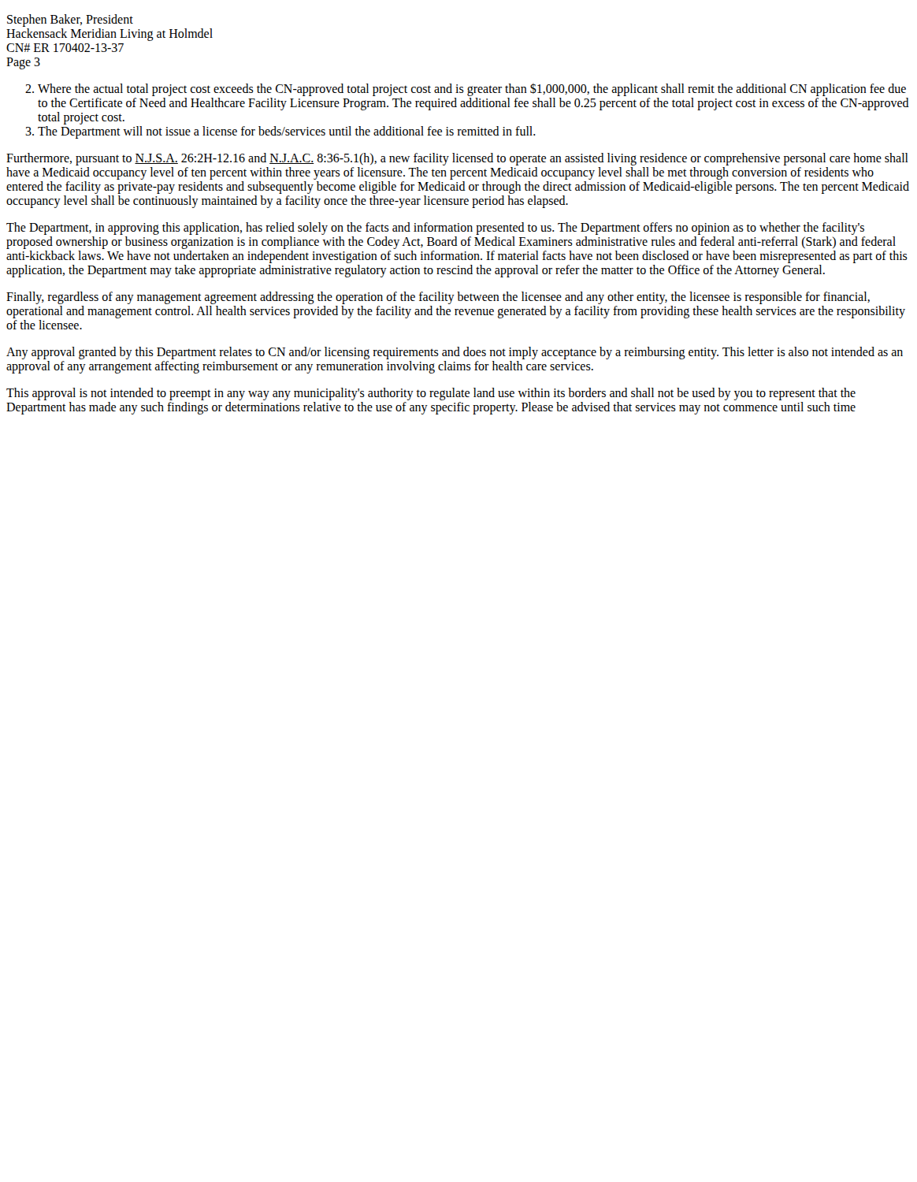Stephen Baker, President
Hackensack Meridian Living at Holmdel
CN# ER 170402-13-37
Page 3
Where the actual total project cost exceeds the CN-approved total project cost and is greater than $1,000,000, the applicant shall remit the additional CN application fee due to the Certificate of Need and Healthcare Facility Licensure Program. The required additional fee shall be 0.25 percent of the total project cost in excess of the CN-approved total project cost.
The Department will not issue a license for beds/services until the additional fee is remitted in full.
Furthermore, pursuant to N.J.S.A. 26:2H-12.16 and N.J.A.C. 8:36-5.1(h), a new facility licensed to operate an assisted living residence or comprehensive personal care home shall have a Medicaid occupancy level of ten percent within three years of licensure. The ten percent Medicaid occupancy level shall be met through conversion of residents who entered the facility as private-pay residents and subsequently become eligible for Medicaid or through the direct admission of Medicaid-eligible persons. The ten percent Medicaid occupancy level shall be continuously maintained by a facility once the three-year licensure period has elapsed.
The Department, in approving this application, has relied solely on the facts and information presented to us. The Department offers no opinion as to whether the facility's proposed ownership or business organization is in compliance with the Codey Act, Board of Medical Examiners administrative rules and federal anti-referral (Stark) and federal anti-kickback laws. We have not undertaken an independent investigation of such information. If material facts have not been disclosed or have been misrepresented as part of this application, the Department may take appropriate administrative regulatory action to rescind the approval or refer the matter to the Office of the Attorney General.
Finally, regardless of any management agreement addressing the operation of the facility between the licensee and any other entity, the licensee is responsible for financial, operational and management control. All health services provided by the facility and the revenue generated by a facility from providing these health services are the responsibility of the licensee.
Any approval granted by this Department relates to CN and/or licensing requirements and does not imply acceptance by a reimbursing entity. This letter is also not intended as an approval of any arrangement affecting reimbursement or any remuneration involving claims for health care services.
This approval is not intended to preempt in any way any municipality's authority to regulate land use within its borders and shall not be used by you to represent that the Department has made any such findings or determinations relative to the use of any specific property. Please be advised that services may not commence until such time